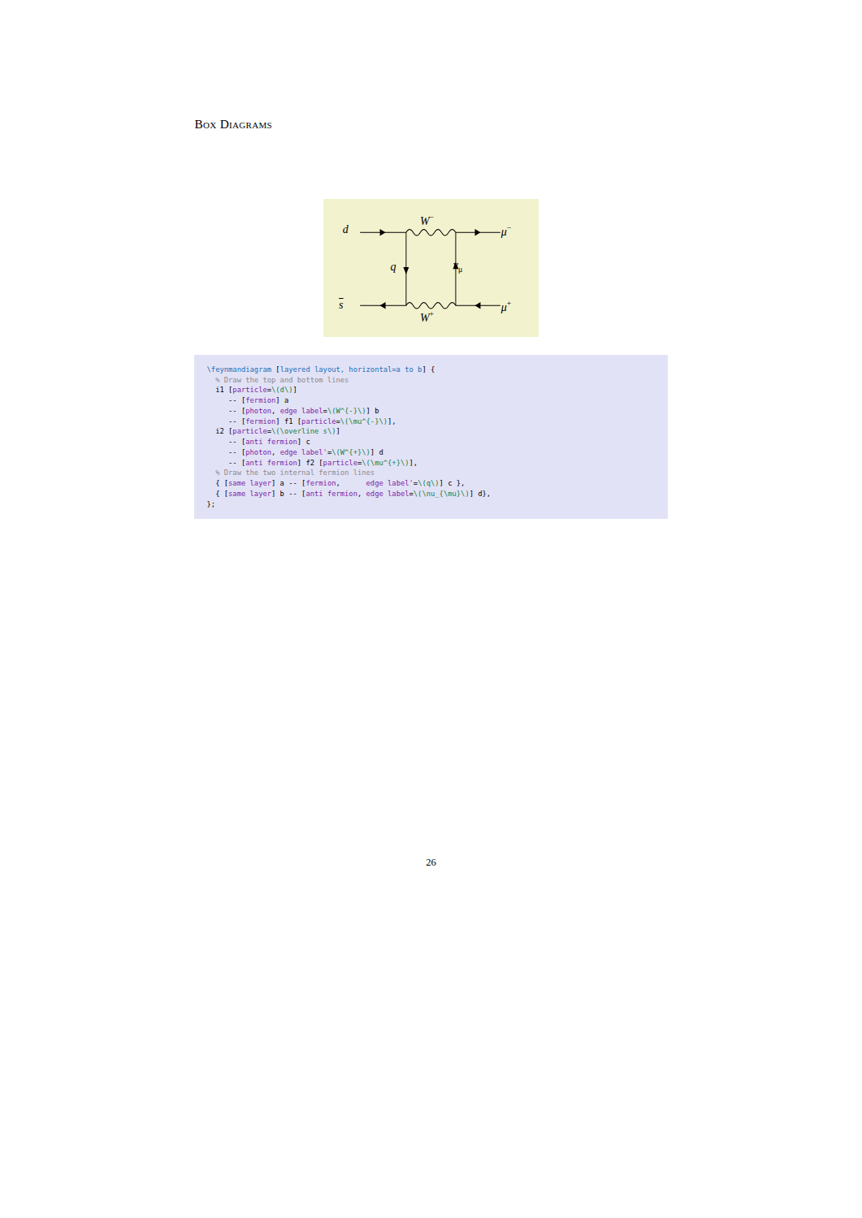Box Diagrams
d μ− s μ+ W− W+ q νμ
\feynmandiagram [layered layout, horizontal=a to b] {
  % Draw the top and bottom lines
  i1 [particle=\(d\)]
     -- [fermion] a
     -- [photon, edge label=\(W^{-}\)] b
     -- [fermion] f1 [particle=\(\mu^{-}\)],
  i2 [particle=\(\overline s\)]
     -- [anti fermion] c
     -- [photon, edge label'=\(W^{+}\)] d
     -- [anti fermion] f2 [particle=\(\mu^{+}\)],
  % Draw the two internal fermion lines
  { [same layer] a -- [fermion,      edge label'=\(q\)] c },
  { [same layer] b -- [anti fermion, edge label=\(\nu_{\mu}\)] d},
};
26